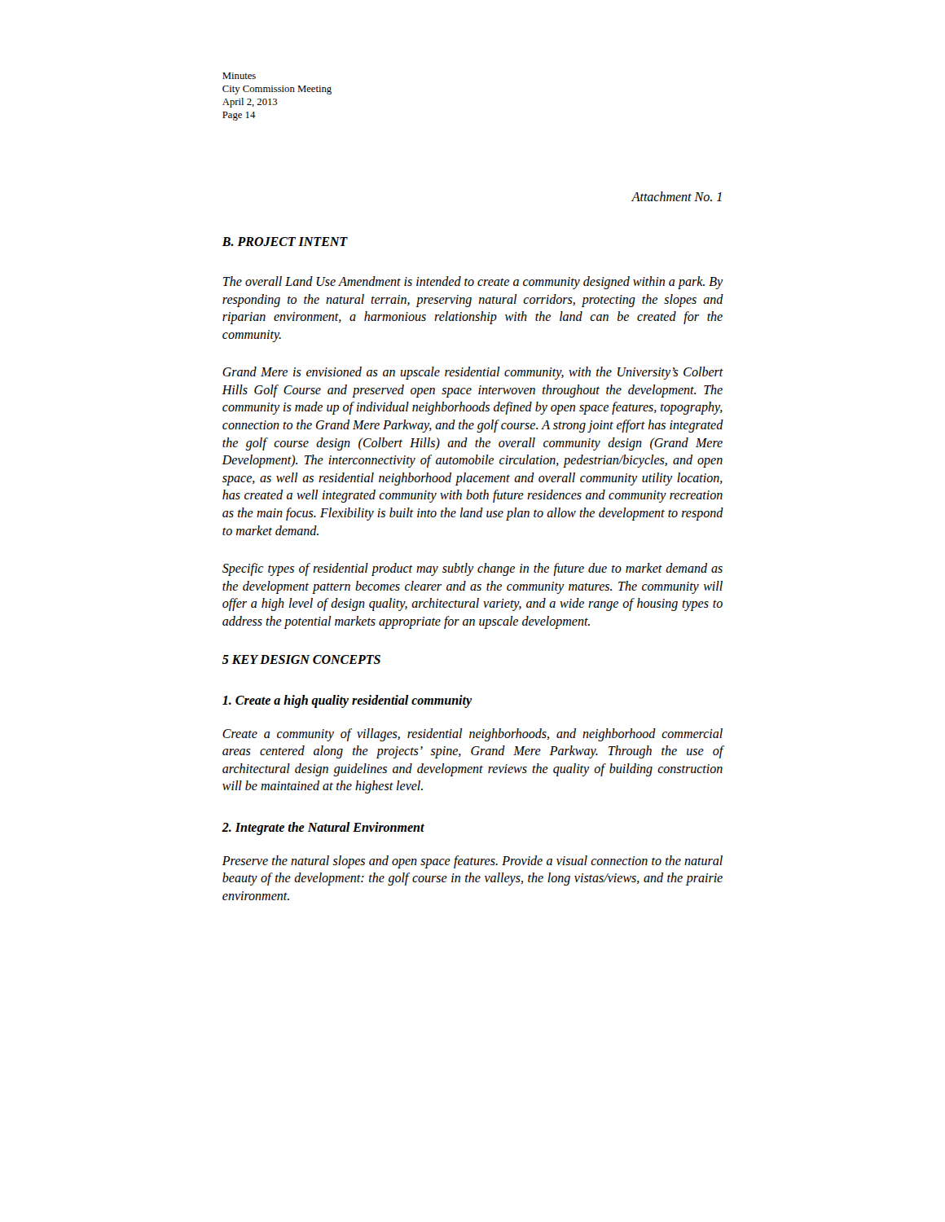Minutes
City Commission Meeting
April 2, 2013
Page 14
Attachment No. 1
B. PROJECT INTENT
The overall Land Use Amendment is intended to create a community designed within a park. By responding to the natural terrain, preserving natural corridors, protecting the slopes and riparian environment, a harmonious relationship with the land can be created for the community.
Grand Mere is envisioned as an upscale residential community, with the University’s Colbert Hills Golf Course and preserved open space interwoven throughout the development. The community is made up of individual neighborhoods defined by open space features, topography, connection to the Grand Mere Parkway, and the golf course. A strong joint effort has integrated the golf course design (Colbert Hills) and the overall community design (Grand Mere Development). The interconnectivity of automobile circulation, pedestrian/bicycles, and open space, as well as residential neighborhood placement and overall community utility location, has created a well integrated community with both future residences and community recreation as the main focus. Flexibility is built into the land use plan to allow the development to respond to market demand.
Specific types of residential product may subtly change in the future due to market demand as the development pattern becomes clearer and as the community matures. The community will offer a high level of design quality, architectural variety, and a wide range of housing types to address the potential markets appropriate for an upscale development.
5 KEY DESIGN CONCEPTS
1. Create a high quality residential community
Create a community of villages, residential neighborhoods, and neighborhood commercial areas centered along the projects’ spine, Grand Mere Parkway. Through the use of architectural design guidelines and development reviews the quality of building construction will be maintained at the highest level.
2. Integrate the Natural Environment
Preserve the natural slopes and open space features. Provide a visual connection to the natural beauty of the development: the golf course in the valleys, the long vistas/views, and the prairie environment.